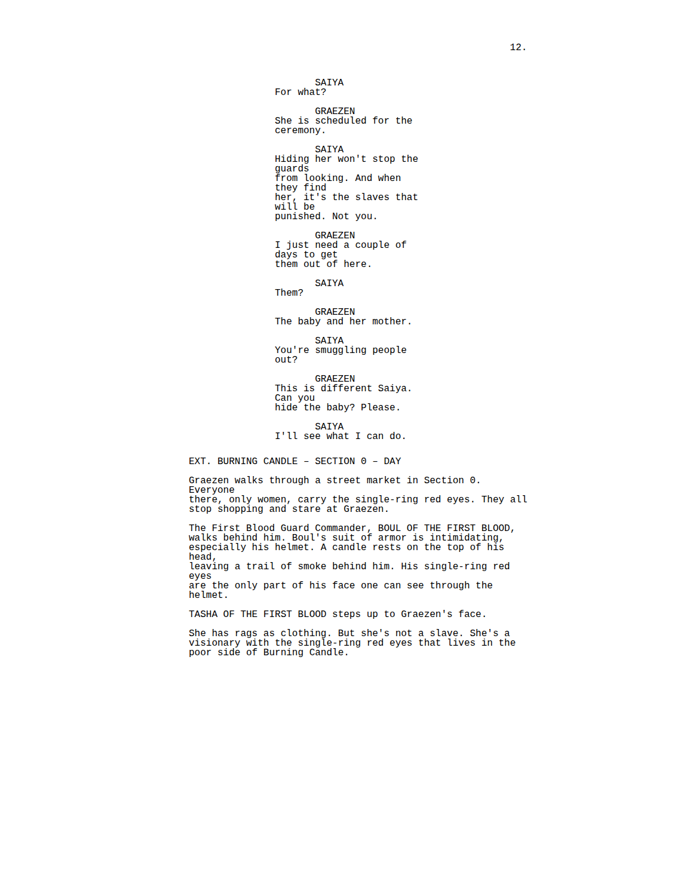12.
SAIYA
For what?
GRAEZEN
She is scheduled for the ceremony.
SAIYA
Hiding her won't stop the guards from looking. And when they find her, it's the slaves that will be punished. Not you.
GRAEZEN
I just need a couple of days to get them out of here.
SAIYA
Them?
GRAEZEN
The baby and her mother.
SAIYA
You're smuggling people out?
GRAEZEN
This is different Saiya. Can you hide the baby? Please.
SAIYA
I'll see what I can do.
EXT. BURNING CANDLE – SECTION 0 – DAY
Graezen walks through a street market in Section 0. Everyone there, only women, carry the single-ring red eyes. They all stop shopping and stare at Graezen.
The First Blood Guard Commander, BOUL OF THE FIRST BLOOD, walks behind him. Boul's suit of armor is intimidating, especially his helmet. A candle rests on the top of his head, leaving a trail of smoke behind him. His single-ring red eyes are the only part of his face one can see through the helmet.
TASHA OF THE FIRST BLOOD steps up to Graezen's face.
She has rags as clothing. But she's not a slave. She's a visionary with the single-ring red eyes that lives in the poor side of Burning Candle.